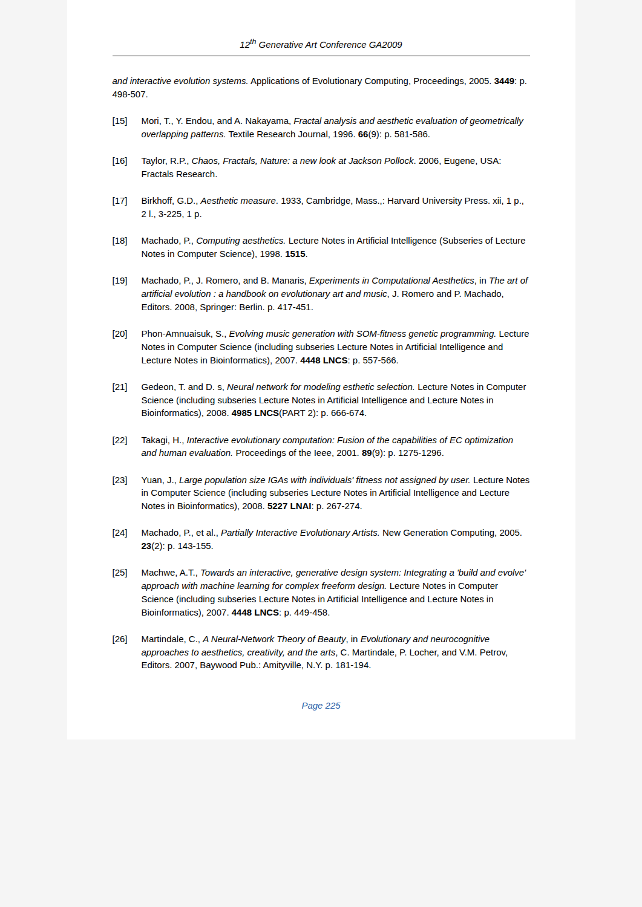12th Generative Art Conference GA2009
and interactive evolution systems. Applications of Evolutionary Computing, Proceedings, 2005. 3449: p. 498-507.
[15] Mori, T., Y. Endou, and A. Nakayama, Fractal analysis and aesthetic evaluation of geometrically overlapping patterns. Textile Research Journal, 1996. 66(9): p. 581-586.
[16] Taylor, R.P., Chaos, Fractals, Nature: a new look at Jackson Pollock. 2006, Eugene, USA: Fractals Research.
[17] Birkhoff, G.D., Aesthetic measure. 1933, Cambridge, Mass.,: Harvard University Press. xii, 1 p., 2 l., 3-225, 1 p.
[18] Machado, P., Computing aesthetics. Lecture Notes in Artificial Intelligence (Subseries of Lecture Notes in Computer Science), 1998. 1515.
[19] Machado, P., J. Romero, and B. Manaris, Experiments in Computational Aesthetics, in The art of artificial evolution : a handbook on evolutionary art and music, J. Romero and P. Machado, Editors. 2008, Springer: Berlin. p. 417-451.
[20] Phon-Amnuaisuk, S., Evolving music generation with SOM-fitness genetic programming. Lecture Notes in Computer Science (including subseries Lecture Notes in Artificial Intelligence and Lecture Notes in Bioinformatics), 2007. 4448 LNCS: p. 557-566.
[21] Gedeon, T. and D. s, Neural network for modeling esthetic selection. Lecture Notes in Computer Science (including subseries Lecture Notes in Artificial Intelligence and Lecture Notes in Bioinformatics), 2008. 4985 LNCS(PART 2): p. 666-674.
[22] Takagi, H., Interactive evolutionary computation: Fusion of the capabilities of EC optimization and human evaluation. Proceedings of the Ieee, 2001. 89(9): p. 1275-1296.
[23] Yuan, J., Large population size IGAs with individuals' fitness not assigned by user. Lecture Notes in Computer Science (including subseries Lecture Notes in Artificial Intelligence and Lecture Notes in Bioinformatics), 2008. 5227 LNAI: p. 267-274.
[24] Machado, P., et al., Partially Interactive Evolutionary Artists. New Generation Computing, 2005. 23(2): p. 143-155.
[25] Machwe, A.T., Towards an interactive, generative design system: Integrating a 'build and evolve' approach with machine learning for complex freeform design. Lecture Notes in Computer Science (including subseries Lecture Notes in Artificial Intelligence and Lecture Notes in Bioinformatics), 2007. 4448 LNCS: p. 449-458.
[26] Martindale, C., A Neural-Network Theory of Beauty, in Evolutionary and neurocognitive approaches to aesthetics, creativity, and the arts, C. Martindale, P. Locher, and V.M. Petrov, Editors. 2007, Baywood Pub.: Amityville, N.Y. p. 181-194.
Page 225